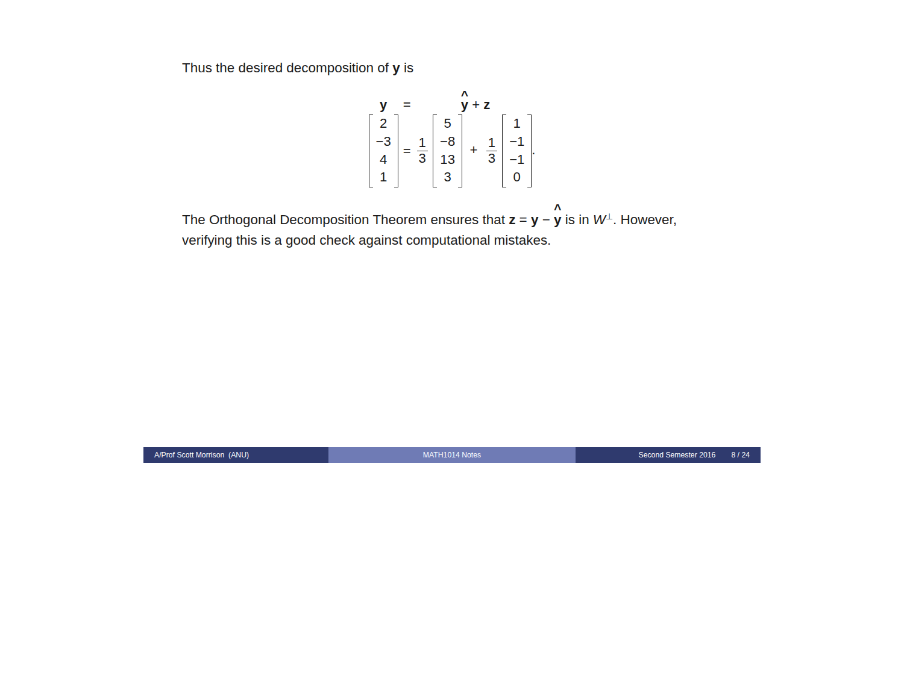Thus the desired decomposition of y is
| y | = | y + z |
| 2 −3 4 1 | = | 1 3 5 −8 13 3 + 1 3 1 −1 −1 0 . |
The Orthogonal Decomposition Theorem ensures that z = y − y is in W⊥. However, verifying this is a good check against computational mistakes.
A/Prof Scott Morrison (ANU)
MATH1014 Notes
Second Semester 20168 / 24